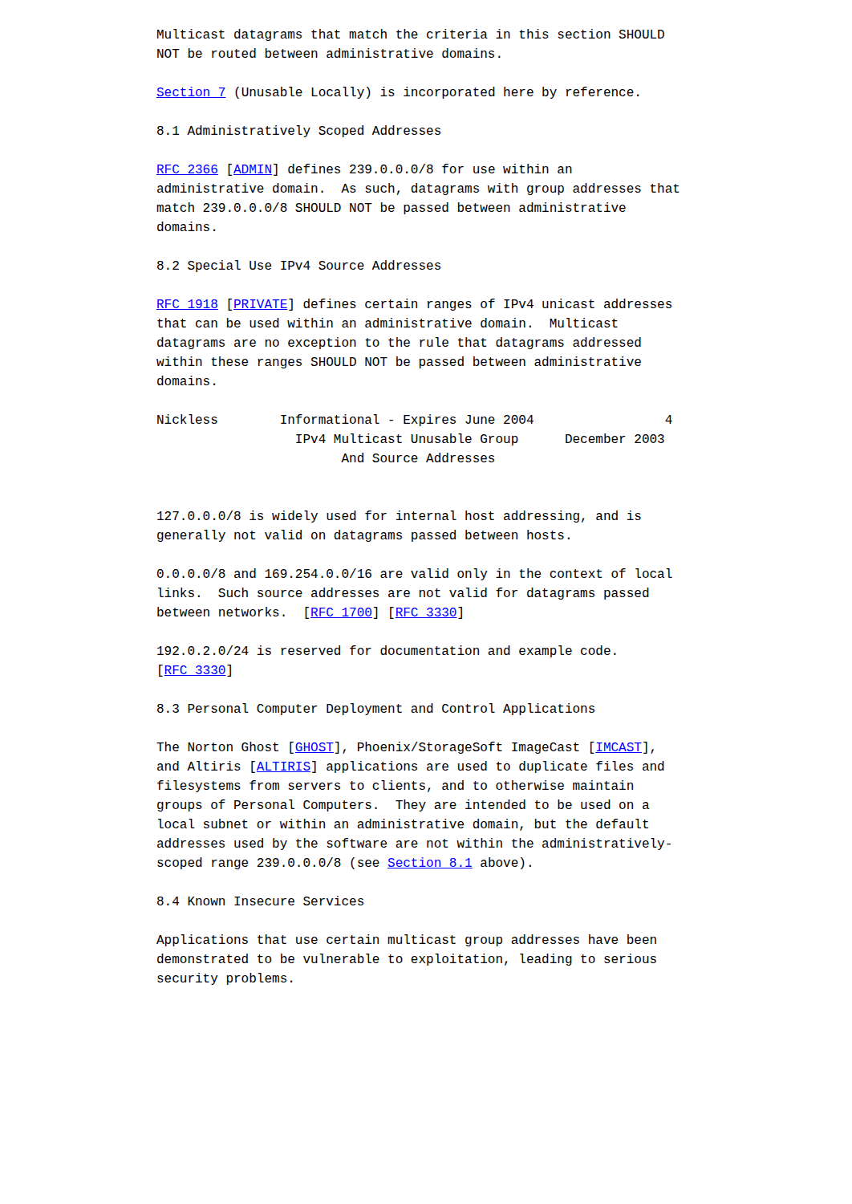Multicast datagrams that match the criteria in this section SHOULD NOT be routed between administrative domains.
Section 7 (Unusable Locally) is incorporated here by reference.
8.1 Administratively Scoped Addresses
RFC 2366 [ADMIN] defines 239.0.0.0/8 for use within an administrative domain. As such, datagrams with group addresses that match 239.0.0.0/8 SHOULD NOT be passed between administrative domains.
8.2 Special Use IPv4 Source Addresses
RFC 1918 [PRIVATE] defines certain ranges of IPv4 unicast addresses that can be used within an administrative domain. Multicast datagrams are no exception to the rule that datagrams addressed within these ranges SHOULD NOT be passed between administrative domains.
Nickless Informational - Expires June 2004 4
IPv4 Multicast Unusable Group December 2003
And Source Addresses
127.0.0.0/8 is widely used for internal host addressing, and is generally not valid on datagrams passed between hosts.
0.0.0.0/8 and 169.254.0.0/16 are valid only in the context of local links. Such source addresses are not valid for datagrams passed between networks. [RFC 1700] [RFC 3330]
192.0.2.0/24 is reserved for documentation and example code. [RFC 3330]
8.3 Personal Computer Deployment and Control Applications
The Norton Ghost [GHOST], Phoenix/StorageSoft ImageCast [IMCAST], and Altiris [ALTIRIS] applications are used to duplicate files and filesystems from servers to clients, and to otherwise maintain groups of Personal Computers. They are intended to be used on a local subnet or within an administrative domain, but the default addresses used by the software are not within the administratively- scoped range 239.0.0.0/8 (see Section 8.1 above).
8.4 Known Insecure Services
Applications that use certain multicast group addresses have been demonstrated to be vulnerable to exploitation, leading to serious security problems.